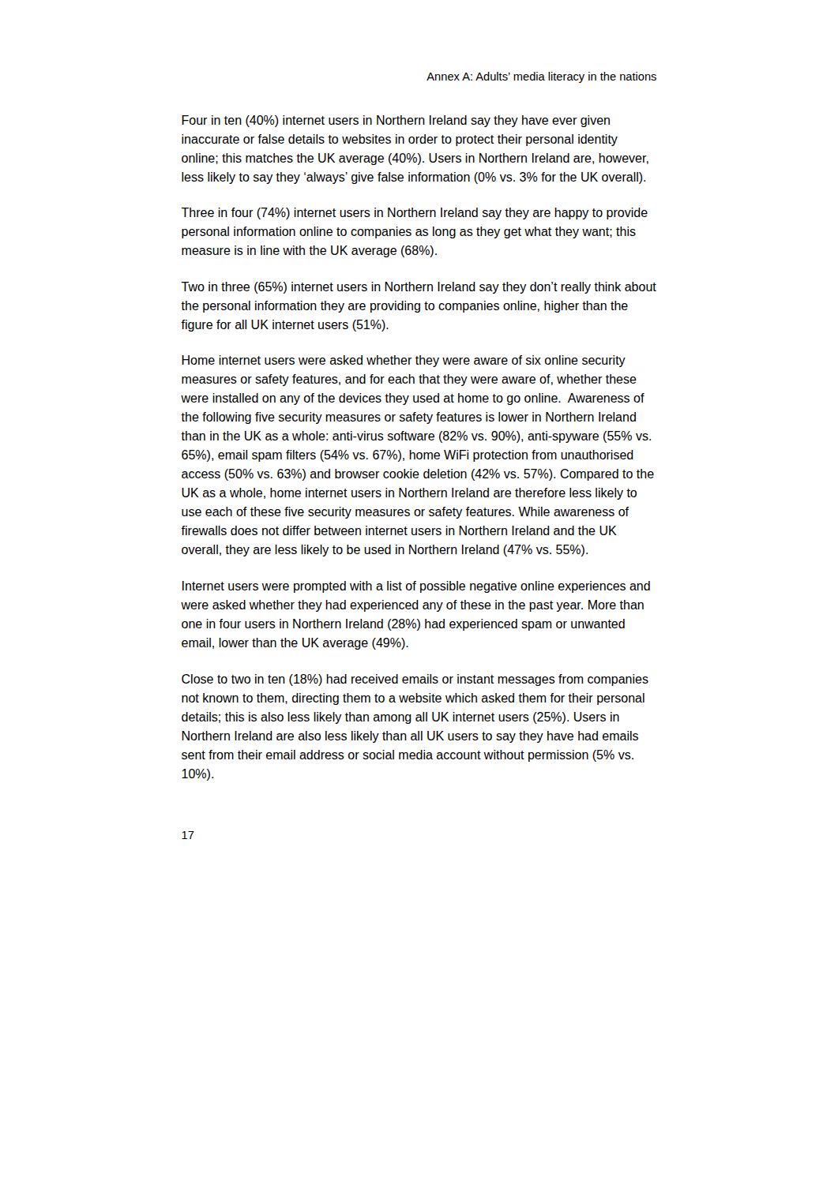Annex A: Adults’ media literacy in the nations
Four in ten (40%) internet users in Northern Ireland say they have ever given inaccurate or false details to websites in order to protect their personal identity online; this matches the UK average (40%). Users in Northern Ireland are, however, less likely to say they ‘always’ give false information (0% vs. 3% for the UK overall).
Three in four (74%) internet users in Northern Ireland say they are happy to provide personal information online to companies as long as they get what they want; this measure is in line with the UK average (68%).
Two in three (65%) internet users in Northern Ireland say they don’t really think about the personal information they are providing to companies online, higher than the figure for all UK internet users (51%).
Home internet users were asked whether they were aware of six online security measures or safety features, and for each that they were aware of, whether these were installed on any of the devices they used at home to go online. Awareness of the following five security measures or safety features is lower in Northern Ireland than in the UK as a whole: anti-virus software (82% vs. 90%), anti-spyware (55% vs. 65%), email spam filters (54% vs. 67%), home WiFi protection from unauthorised access (50% vs. 63%) and browser cookie deletion (42% vs. 57%). Compared to the UK as a whole, home internet users in Northern Ireland are therefore less likely to use each of these five security measures or safety features. While awareness of firewalls does not differ between internet users in Northern Ireland and the UK overall, they are less likely to be used in Northern Ireland (47% vs. 55%).
Internet users were prompted with a list of possible negative online experiences and were asked whether they had experienced any of these in the past year. More than one in four users in Northern Ireland (28%) had experienced spam or unwanted email, lower than the UK average (49%).
Close to two in ten (18%) had received emails or instant messages from companies not known to them, directing them to a website which asked them for their personal details; this is also less likely than among all UK internet users (25%). Users in Northern Ireland are also less likely than all UK users to say they have had emails sent from their email address or social media account without permission (5% vs. 10%).
17